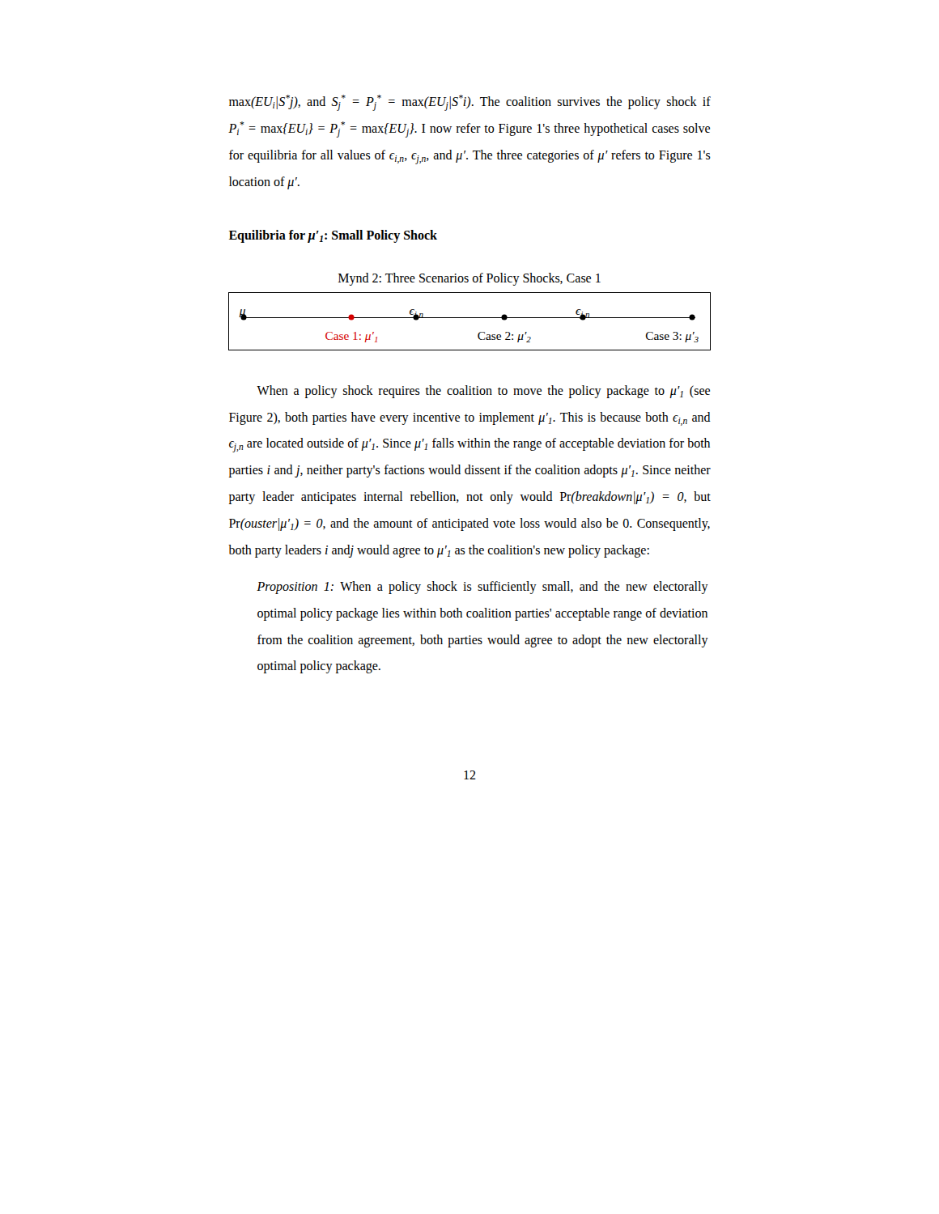max(EUi|S*j), and Sj* = Pj* = max(EUj|S*i). The coalition survives the policy shock if Pi* = max{EUi} = Pj* = max{EUj}. I now refer to Figure 1's three hypothetical cases solve for equilibria for all values of ϵi,n, ϵj,n, and μ′. The three categories of μ′ refers to Figure 1's location of μ′.
Equilibria for μ′1: Small Policy Shock
Mynd 2: Three Scenarios of Policy Shocks, Case 1
μ
ϵi,n
ϵj,n
Case 1: μ′1
Case 2: μ′2
Case 3: μ′3
When a policy shock requires the coalition to move the policy package to μ′1 (see Figure 2), both parties have every incentive to implement μ′1. This is because both ϵi,n and ϵj,n are located outside of μ′1. Since μ′1 falls within the range of acceptable deviation for both parties i and j, neither party's factions would dissent if the coalition adopts μ′1. Since neither party leader anticipates internal rebellion, not only would Pr(breakdown|μ′1) = 0, but Pr(ouster|μ′1) = 0, and the amount of anticipated vote loss would also be 0. Consequently, both party leaders i andj would agree to μ′1 as the coalition's new policy package:
Proposition 1: When a policy shock is sufficiently small, and the new electorally optimal policy package lies within both coalition parties' acceptable range of deviation from the coalition agreement, both parties would agree to adopt the new electorally optimal policy package.
12